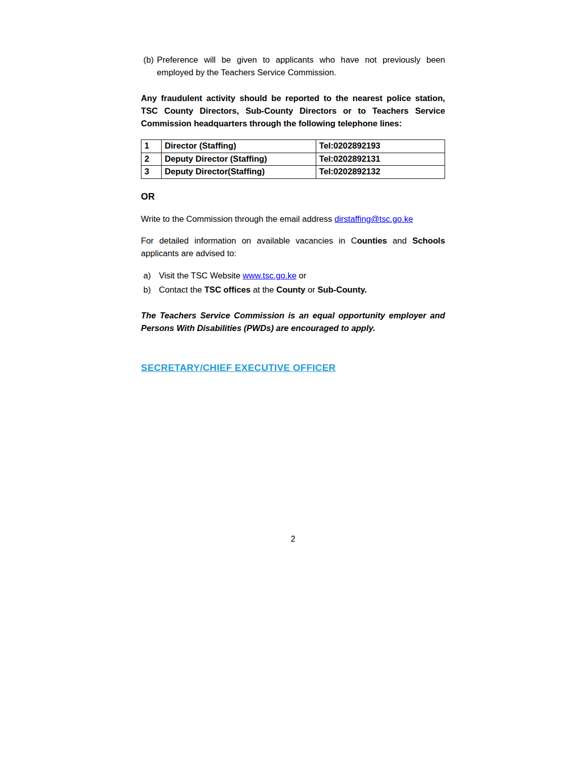(b) Preference will be given to applicants who have not previously been employed by the Teachers Service Commission.
Any fraudulent activity should be reported to the nearest police station, TSC County Directors, Sub-County Directors or to Teachers Service Commission headquarters through the following telephone lines:
| 1 | Director (Staffing) | Tel:0202892193 |
| 2 | Deputy Director (Staffing) | Tel:0202892131 |
| 3 | Deputy Director(Staffing) | Tel:0202892132 |
OR
Write to the Commission through the email address dirstaffing@tsc.go.ke
For detailed information on available vacancies in Counties and Schools applicants are advised to:
a) Visit the TSC Website www.tsc.go.ke or
b) Contact the TSC offices at the County or Sub-County.
The Teachers Service Commission is an equal opportunity employer and Persons With Disabilities (PWDs) are encouraged to apply.
SECRETARY/CHIEF EXECUTIVE OFFICER
2